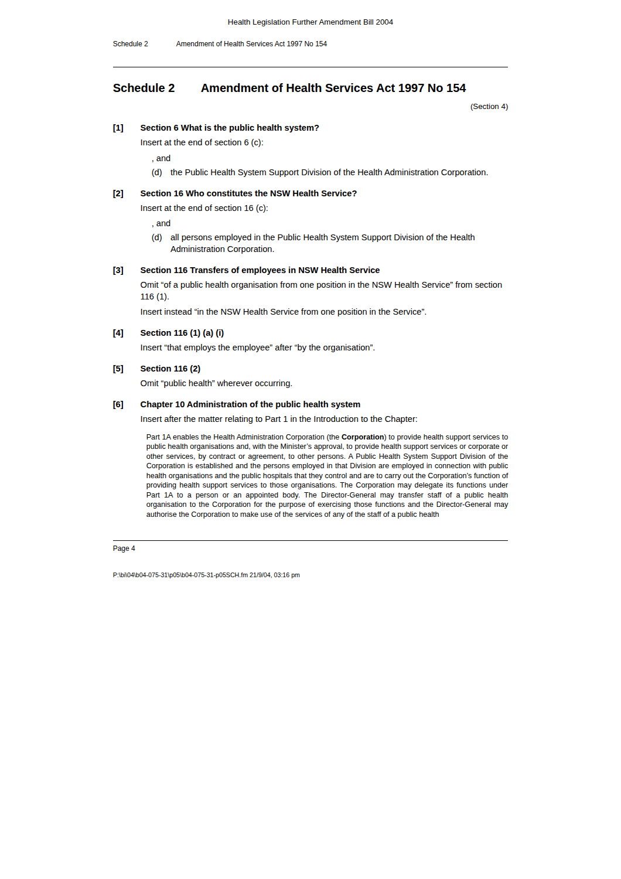Health Legislation Further Amendment Bill 2004
Schedule 2 Amendment of Health Services Act 1997 No 154
Schedule 2 Amendment of Health Services Act 1997 No 154
(Section 4)
[1] Section 6 What is the public health system?
Insert at the end of section 6 (c):
, and
(d) the Public Health System Support Division of the Health Administration Corporation.
[2] Section 16 Who constitutes the NSW Health Service?
Insert at the end of section 16 (c):
, and
(d) all persons employed in the Public Health System Support Division of the Health Administration Corporation.
[3] Section 116 Transfers of employees in NSW Health Service
Omit “of a public health organisation from one position in the NSW Health Service” from section 116 (1).
Insert instead “in the NSW Health Service from one position in the Service”.
[4] Section 116 (1) (a) (i)
Insert “that employs the employee” after “by the organisation”.
[5] Section 116 (2)
Omit “public health” wherever occurring.
[6] Chapter 10 Administration of the public health system
Insert after the matter relating to Part 1 in the Introduction to the Chapter:
Part 1A enables the Health Administration Corporation (the Corporation) to provide health support services to public health organisations and, with the Minister’s approval, to provide health support services or corporate or other services, by contract or agreement, to other persons. A Public Health System Support Division of the Corporation is established and the persons employed in that Division are employed in connection with public health organisations and the public hospitals that they control and are to carry out the Corporation’s function of providing health support services to those organisations. The Corporation may delegate its functions under Part 1A to a person or an appointed body. The Director-General may transfer staff of a public health organisation to the Corporation for the purpose of exercising those functions and the Director-General may authorise the Corporation to make use of the services of any of the staff of a public health
Page 4
P:\bi\04\b04-075-31\p05\b04-075-31-p05SCH.fm 21/9/04, 03:16 pm